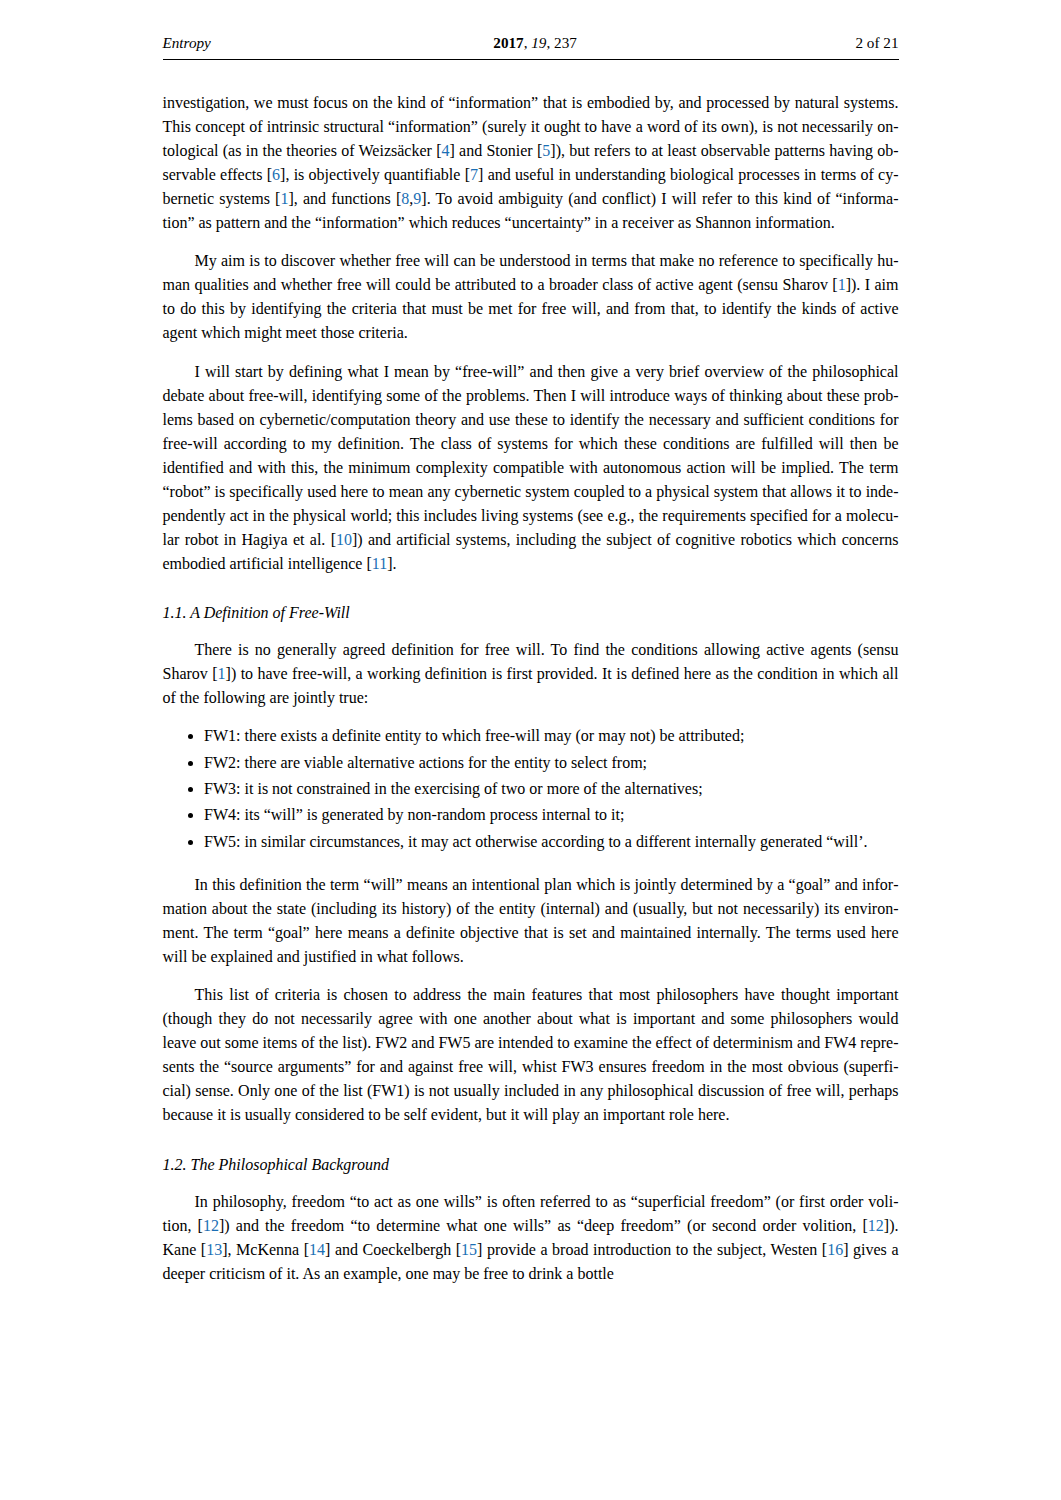Entropy 2017, 19, 237 2 of 21
investigation, we must focus on the kind of “information” that is embodied by, and processed by natural systems. This concept of intrinsic structural “information” (surely it ought to have a word of its own), is not necessarily ontological (as in the theories of Weizsäcker [4] and Stonier [5]), but refers to at least observable patterns having observable effects [6], is objectively quantifiable [7] and useful in understanding biological processes in terms of cybernetic systems [1], and functions [8,9]. To avoid ambiguity (and conflict) I will refer to this kind of “information” as pattern and the “information” which reduces “uncertainty” in a receiver as Shannon information.
My aim is to discover whether free will can be understood in terms that make no reference to specifically human qualities and whether free will could be attributed to a broader class of active agent (sensu Sharov [1]). I aim to do this by identifying the criteria that must be met for free will, and from that, to identify the kinds of active agent which might meet those criteria.
I will start by defining what I mean by “free-will” and then give a very brief overview of the philosophical debate about free-will, identifying some of the problems. Then I will introduce ways of thinking about these problems based on cybernetic/computation theory and use these to identify the necessary and sufficient conditions for free-will according to my definition. The class of systems for which these conditions are fulfilled will then be identified and with this, the minimum complexity compatible with autonomous action will be implied. The term “robot” is specifically used here to mean any cybernetic system coupled to a physical system that allows it to independently act in the physical world; this includes living systems (see e.g., the requirements specified for a molecular robot in Hagiya et al. [10]) and artificial systems, including the subject of cognitive robotics which concerns embodied artificial intelligence [11].
1.1. A Definition of Free-Will
There is no generally agreed definition for free will. To find the conditions allowing active agents (sensu Sharov [1]) to have free-will, a working definition is first provided. It is defined here as the condition in which all of the following are jointly true:
FW1: there exists a definite entity to which free-will may (or may not) be attributed;
FW2: there are viable alternative actions for the entity to select from;
FW3: it is not constrained in the exercising of two or more of the alternatives;
FW4: its “will” is generated by non-random process internal to it;
FW5: in similar circumstances, it may act otherwise according to a different internally generated “will’.
In this definition the term “will” means an intentional plan which is jointly determined by a “goal” and information about the state (including its history) of the entity (internal) and (usually, but not necessarily) its environment. The term “goal” here means a definite objective that is set and maintained internally. The terms used here will be explained and justified in what follows.
This list of criteria is chosen to address the main features that most philosophers have thought important (though they do not necessarily agree with one another about what is important and some philosophers would leave out some items of the list). FW2 and FW5 are intended to examine the effect of determinism and FW4 represents the “source arguments” for and against free will, whist FW3 ensures freedom in the most obvious (superficial) sense. Only one of the list (FW1) is not usually included in any philosophical discussion of free will, perhaps because it is usually considered to be self evident, but it will play an important role here.
1.2. The Philosophical Background
In philosophy, freedom “to act as one wills” is often referred to as “superficial freedom” (or first order volition, [12]) and the freedom “to determine what one wills” as “deep freedom” (or second order volition, [12]). Kane [13], McKenna [14] and Coeckelbergh [15] provide a broad introduction to the subject, Westen [16] gives a deeper criticism of it. As an example, one may be free to drink a bottle